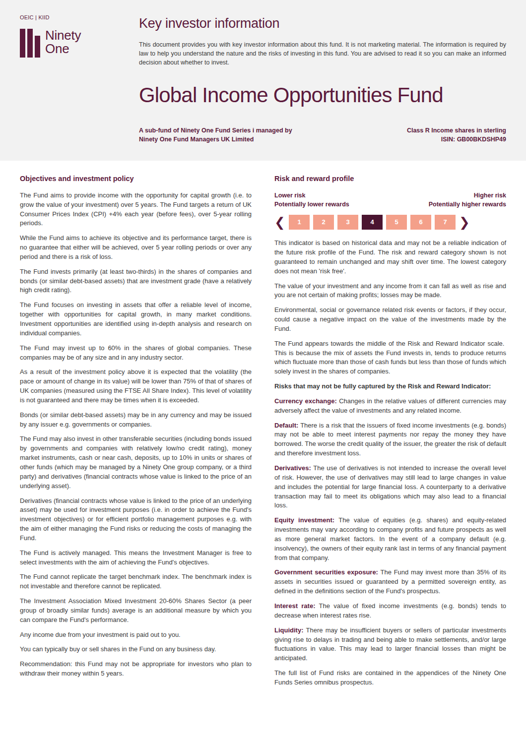OEIC | KIID
Ninety
One
Key investor information
This document provides you with key investor information about this fund. It is not marketing material. The information is required by law to help you understand the nature and the risks of investing in this fund. You are advised to read it so you can make an informed decision about whether to invest.
Global Income Opportunities Fund
A sub-fund of Ninety One Fund Series i managed by
Ninety One Fund Managers UK Limited
Class R Income shares in sterling
ISIN: GB00BKDSHP49
Objectives and investment policy
The Fund aims to provide income with the opportunity for capital growth (i.e. to grow the value of your investment) over 5 years. The Fund targets a return of UK Consumer Prices Index (CPI) +4% each year (before fees), over 5-year rolling periods.
While the Fund aims to achieve its objective and its performance target, there is no guarantee that either will be achieved, over 5 year rolling periods or over any period and there is a risk of loss.
The Fund invests primarily (at least two-thirds) in the shares of companies and bonds (or similar debt-based assets) that are investment grade (have a relatively high credit rating).
The Fund focuses on investing in assets that offer a reliable level of income, together with opportunities for capital growth, in many market conditions. Investment opportunities are identified using in-depth analysis and research on individual companies.
The Fund may invest up to 60% in the shares of global companies. These companies may be of any size and in any industry sector.
As a result of the investment policy above it is expected that the volatility (the pace or amount of change in its value) will be lower than 75% of that of shares of UK companies (measured using the FTSE All Share Index). This level of volatility is not guaranteed and there may be times when it is exceeded.
Bonds (or similar debt-based assets) may be in any currency and may be issued by any issuer e.g. governments or companies.
The Fund may also invest in other transferable securities (including bonds issued by governments and companies with relatively low/no credit rating), money market instruments, cash or near cash, deposits, up to 10% in units or shares of other funds (which may be managed by a Ninety One group company, or a third party) and derivatives (financial contracts whose value is linked to the price of an underlying asset).
Derivatives (financial contracts whose value is linked to the price of an underlying asset) may be used for investment purposes (i.e. in order to achieve the Fund's investment objectives) or for efficient portfolio management purposes e.g. with the aim of either managing the Fund risks or reducing the costs of managing the Fund.
The Fund is actively managed. This means the Investment Manager is free to select investments with the aim of achieving the Fund's objectives.
The Fund cannot replicate the target benchmark index. The benchmark index is not investable and therefore cannot be replicated.
The Investment Association Mixed Investment 20-60% Shares Sector (a peer group of broadly similar funds) average is an additional measure by which you can compare the Fund's performance.
Any income due from your investment is paid out to you.
You can typically buy or sell shares in the Fund on any business day.
Recommendation: this Fund may not be appropriate for investors who plan to withdraw their money within 5 years.
Risk and reward profile
Lower risk
Potentially lower rewards
Higher risk
Potentially higher rewards
❮
1
2
3
4
5
6
7
❯
This indicator is based on historical data and may not be a reliable indication of the future risk profile of the Fund. The risk and reward category shown is not guaranteed to remain unchanged and may shift over time. The lowest category does not mean 'risk free'.
The value of your investment and any income from it can fall as well as rise and you are not certain of making profits; losses may be made.
Environmental, social or governance related risk events or factors, if they occur, could cause a negative impact on the value of the investments made by the Fund.
The Fund appears towards the middle of the Risk and Reward Indicator scale. This is because the mix of assets the Fund invests in, tends to produce returns which fluctuate more than those of cash funds but less than those of funds which solely invest in the shares of companies.
Risks that may not be fully captured by the Risk and Reward Indicator:
Currency exchange: Changes in the relative values of different currencies may adversely affect the value of investments and any related income.
Default: There is a risk that the issuers of fixed income investments (e.g. bonds) may not be able to meet interest payments nor repay the money they have borrowed. The worse the credit quality of the issuer, the greater the risk of default and therefore investment loss.
Derivatives: The use of derivatives is not intended to increase the overall level of risk. However, the use of derivatives may still lead to large changes in value and includes the potential for large financial loss. A counterparty to a derivative transaction may fail to meet its obligations which may also lead to a financial loss.
Equity investment: The value of equities (e.g. shares) and equity-related investments may vary according to company profits and future prospects as well as more general market factors. In the event of a company default (e.g. insolvency), the owners of their equity rank last in terms of any financial payment from that company.
Government securities exposure: The Fund may invest more than 35% of its assets in securities issued or guaranteed by a permitted sovereign entity, as defined in the definitions section of the Fund's prospectus.
Interest rate: The value of fixed income investments (e.g. bonds) tends to decrease when interest rates rise.
Liquidity: There may be insufficient buyers or sellers of particular investments giving rise to delays in trading and being able to make settlements, and/or large fluctuations in value. This may lead to larger financial losses than might be anticipated.
The full list of Fund risks are contained in the appendices of the Ninety One Funds Series omnibus prospectus.